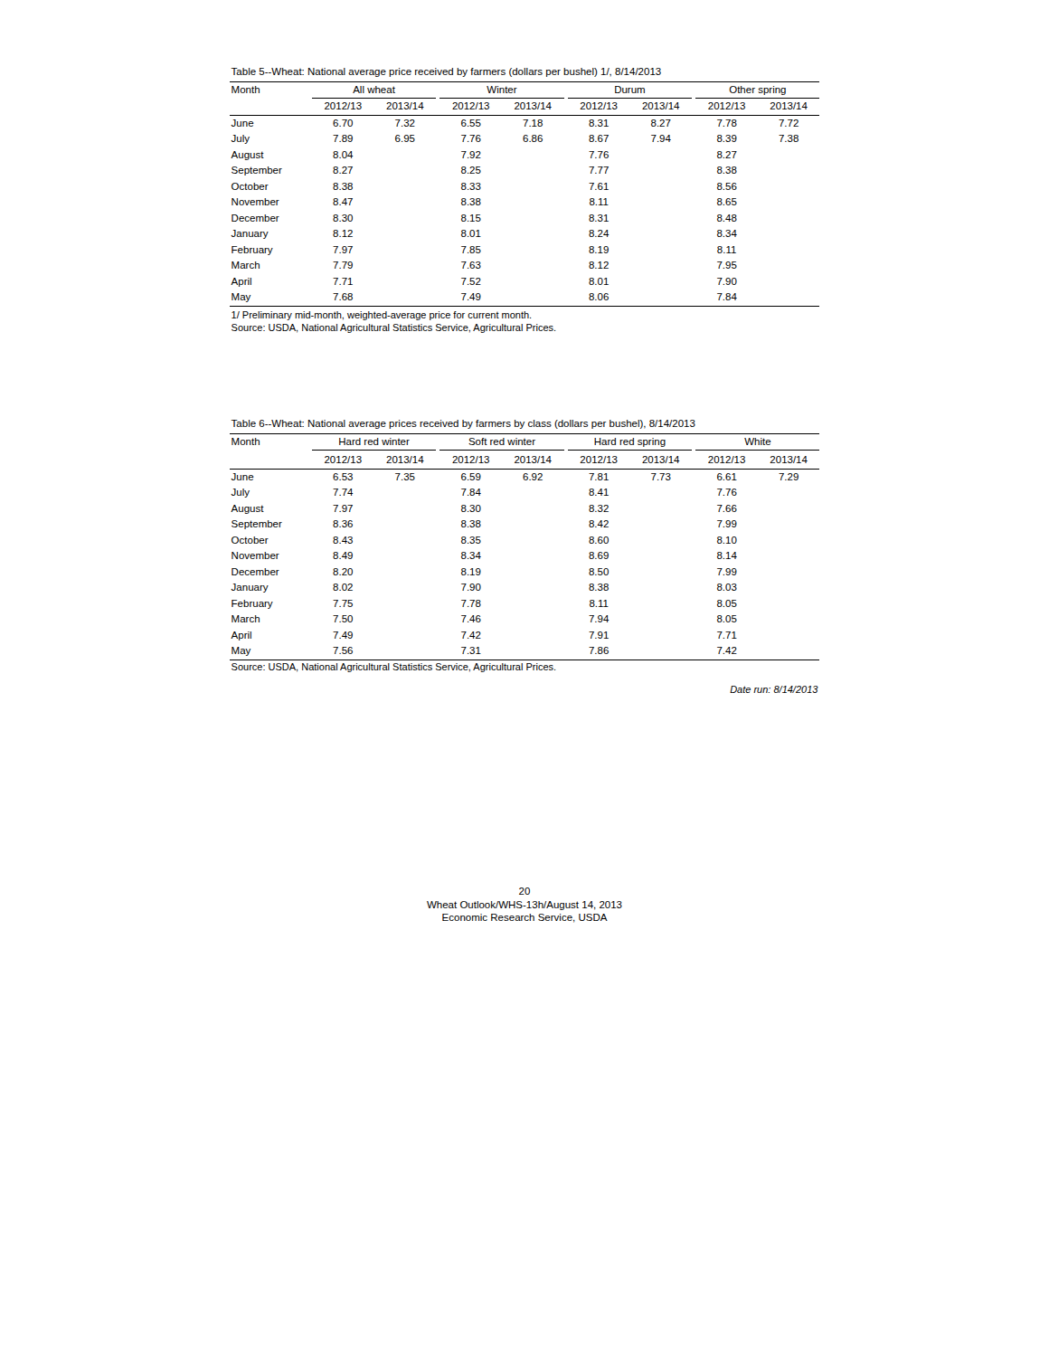Table 5--Wheat: National average price received by farmers (dollars per bushel) 1/, 8/14/2013
| Month | All wheat | | Winter | | Durum | | Other spring |
| --- | --- | --- | --- | --- | --- | --- | --- |
| | 2012/13 | 2013/14 | | 2012/13 | 2013/14 | | 2012/13 | 2013/14 | | 2012/13 | 2013/14 |
| June | 6.70 | 7.32 | | 6.55 | 7.18 | | 8.31 | 8.27 | | 7.78 | 7.72 |
| July | 7.89 | 6.95 | | 7.76 | 6.86 | | 8.67 | 7.94 | | 8.39 | 7.38 |
| August | 8.04 | | | 7.92 | | | 7.76 | | | 8.27 | |
| September | 8.27 | | | 8.25 | | | 7.77 | | | 8.38 | |
| October | 8.38 | | | 8.33 | | | 7.61 | | | 8.56 | |
| November | 8.47 | | | 8.38 | | | 8.11 | | | 8.65 | |
| December | 8.30 | | | 8.15 | | | 8.31 | | | 8.48 | |
| January | 8.12 | | | 8.01 | | | 8.24 | | | 8.34 | |
| February | 7.97 | | | 7.85 | | | 8.19 | | | 8.11 | |
| March | 7.79 | | | 7.63 | | | 8.12 | | | 7.95 | |
| April | 7.71 | | | 7.52 | | | 8.01 | | | 7.90 | |
| May | 7.68 | | | 7.49 | | | 8.06 | | | 7.84 | |
1/ Preliminary mid-month, weighted-average price for current month.
Source: USDA, National Agricultural Statistics Service, Agricultural Prices.
Table 6--Wheat: National average prices received by farmers by class (dollars per bushel), 8/14/2013
| Month | Hard red winter | | Soft red winter | | Hard red spring | | White |
| --- | --- | --- | --- | --- | --- | --- | --- |
| | 2012/13 | 2013/14 | | 2012/13 | 2013/14 | | 2012/13 | 2013/14 | | 2012/13 | 2013/14 |
| June | 6.53 | 7.35 | | 6.59 | 6.92 | | 7.81 | 7.73 | | 6.61 | 7.29 |
| July | 7.74 | | | 7.84 | | | 8.41 | | | 7.76 | |
| August | 7.97 | | | 8.30 | | | 8.32 | | | 7.66 | |
| September | 8.36 | | | 8.38 | | | 8.42 | | | 7.99 | |
| October | 8.43 | | | 8.35 | | | 8.60 | | | 8.10 | |
| November | 8.49 | | | 8.34 | | | 8.69 | | | 8.14 | |
| December | 8.20 | | | 8.19 | | | 8.50 | | | 7.99 | |
| January | 8.02 | | | 7.90 | | | 8.38 | | | 8.03 | |
| February | 7.75 | | | 7.78 | | | 8.11 | | | 8.05 | |
| March | 7.50 | | | 7.46 | | | 7.94 | | | 8.05 | |
| April | 7.49 | | | 7.42 | | | 7.91 | | | 7.71 | |
| May | 7.56 | | | 7.31 | | | 7.86 | | | 7.42 | |
Source: USDA, National Agricultural Statistics Service, Agricultural Prices.
Date run: 8/14/2013
20
Wheat Outlook/WHS-13h/August 14, 2013
Economic Research Service, USDA